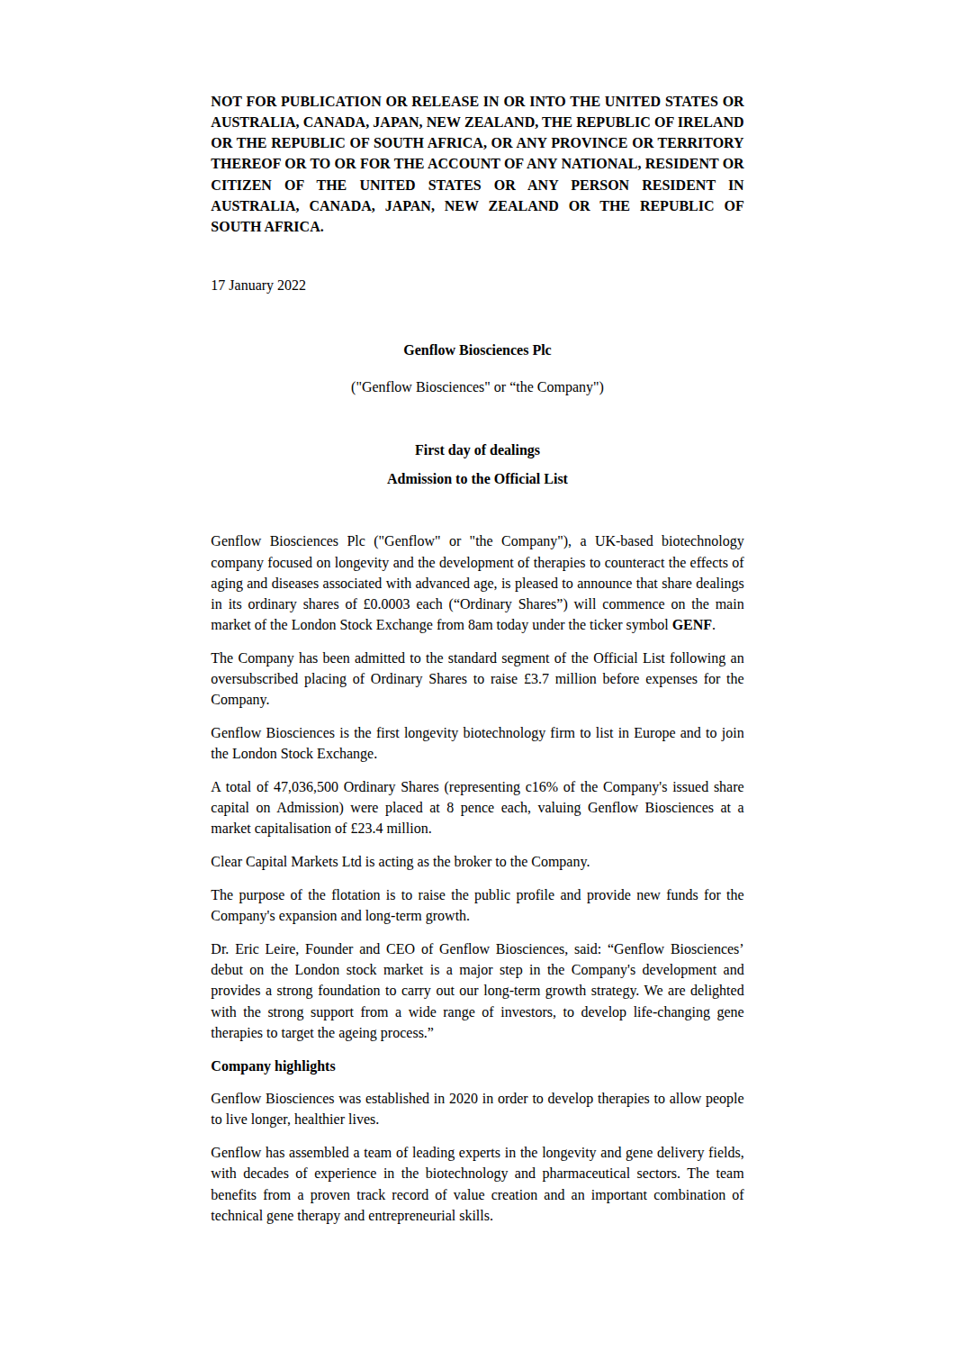NOT FOR PUBLICATION OR RELEASE IN OR INTO THE UNITED STATES OR AUSTRALIA, CANADA, JAPAN, NEW ZEALAND, THE REPUBLIC OF IRELAND OR THE REPUBLIC OF SOUTH AFRICA, OR ANY PROVINCE OR TERRITORY THEREOF OR TO OR FOR THE ACCOUNT OF ANY NATIONAL, RESIDENT OR CITIZEN OF THE UNITED STATES OR ANY PERSON RESIDENT IN AUSTRALIA, CANADA, JAPAN, NEW ZEALAND OR THE REPUBLIC OF SOUTH AFRICA.
17 January 2022
Genflow Biosciences Plc
("Genflow Biosciences" or “the Company")
First day of dealings
Admission to the Official List
Genflow Biosciences Plc ("Genflow" or "the Company"), a UK-based biotechnology company focused on longevity and the development of therapies to counteract the effects of aging and diseases associated with advanced age, is pleased to announce that share dealings in its ordinary shares of £0.0003 each (“Ordinary Shares”) will commence on the main market of the London Stock Exchange from 8am today under the ticker symbol GENF.
The Company has been admitted to the standard segment of the Official List following an oversubscribed placing of Ordinary Shares to raise £3.7 million before expenses for the Company.
Genflow Biosciences is the first longevity biotechnology firm to list in Europe and to join the London Stock Exchange.
A total of 47,036,500 Ordinary Shares (representing c16% of the Company's issued share capital on Admission) were placed at 8 pence each, valuing Genflow Biosciences at a market capitalisation of £23.4 million.
Clear Capital Markets Ltd is acting as the broker to the Company.
The purpose of the flotation is to raise the public profile and provide new funds for the Company's expansion and long-term growth.
Dr. Eric Leire, Founder and CEO of Genflow Biosciences, said: “Genflow Biosciences’ debut on the London stock market is a major step in the Company's development and provides a strong foundation to carry out our long-term growth strategy. We are delighted with the strong support from a wide range of investors, to develop life-changing gene therapies to target the ageing process.”
Company highlights
Genflow Biosciences was established in 2020 in order to develop therapies to allow people to live longer, healthier lives.
Genflow has assembled a team of leading experts in the longevity and gene delivery fields, with decades of experience in the biotechnology and pharmaceutical sectors. The team benefits from a proven track record of value creation and an important combination of technical gene therapy and entrepreneurial skills.